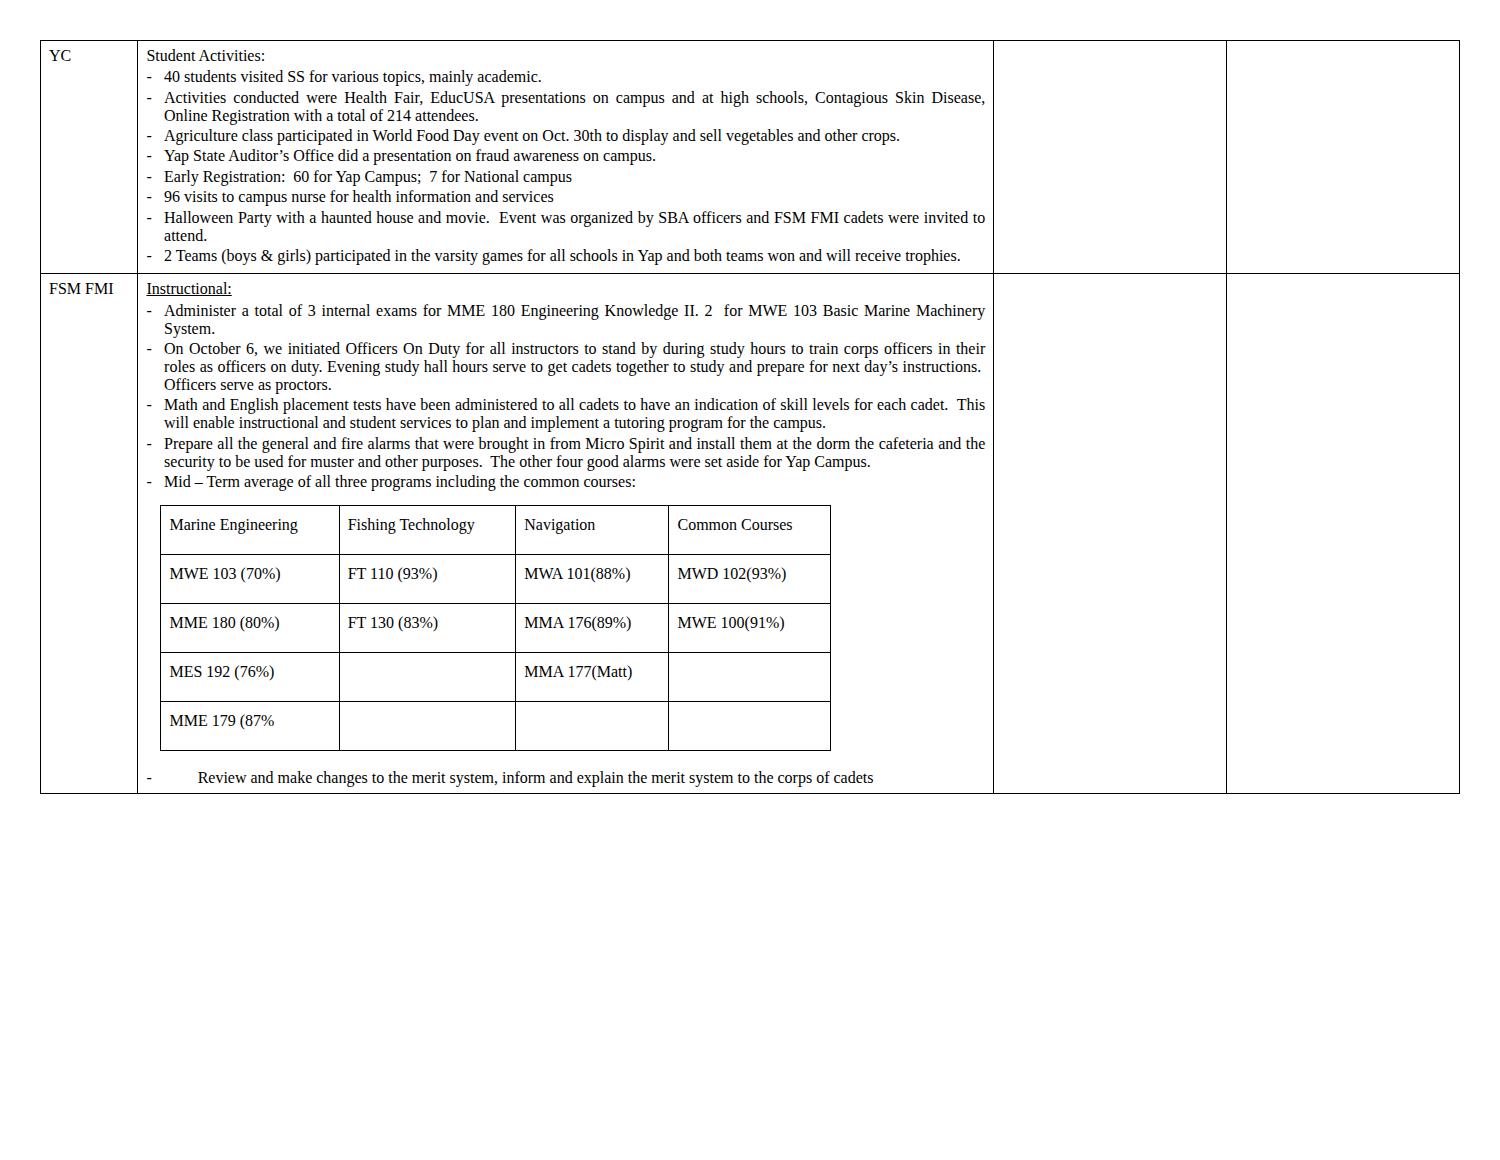| YC | Student Activities: 40 students visited SS for various topics, mainly academic. Activities conducted were Health Fair, EducUSA presentations on campus and at high schools, Contagious Skin Disease, Online Registration with a total of 214 attendees. Agriculture class participated in World Food Day event on Oct. 30th to display and sell vegetables and other crops. Yap State Auditor’s Office did a presentation on fraud awareness on campus. Early Registration: 60 for Yap Campus; 7 for National campus 96 visits to campus nurse for health information and services Halloween Party with a haunted house and movie. Event was organized by SBA officers and FSM FMI cadets were invited to attend. 2 Teams (boys & girls) participated in the varsity games for all schools in Yap and both teams won and will receive trophies. | | |
| FSM FMI | Instructional: Administer a total of 3 internal exams for MME 180 Engineering Knowledge II. 2 for MWE 103 Basic Marine Machinery System. On October 6, we initiated Officers On Duty for all instructors to stand by during study hours to train corps officers in their roles as officers on duty. Evening study hall hours serve to get cadets together to study and prepare for next day’s instructions. Officers serve as proctors. Math and English placement tests have been administered to all cadets to have an indication of skill levels for each cadet. This will enable instructional and student services to plan and implement a tutoring program for the campus. Prepare all the general and fire alarms that were brought in from Micro Spirit and install them at the dorm the cafeteria and the security to be used for muster and other purposes. The other four good alarms were set aside for Yap Campus. Mid – Term average of all three programs including the common courses: / Marine Engineering / Fishing Technology / Navigation / Common Courses / / MWE 103 (70%) / FT 110 (93%) / MWA 101(88%) / MWD 102(93%) / / MME 180 (80%) / FT 130 (83%) / MMA 176(89%) / MWE 100(91%) / / MES 192 (76%) / / MMA 177(Matt) / / / MME 179 (87% / / / / Review and make changes to the merit system, inform and explain the merit system to the corps of cadets | | |